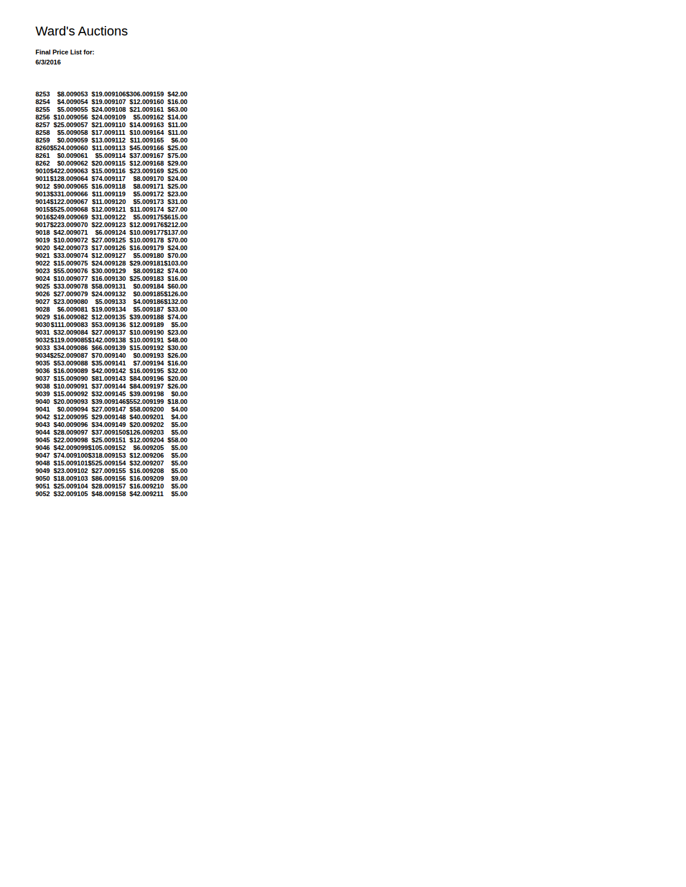Ward's Auctions
Final Price List for:
6/3/2016
| 8253 | $8.00 | 9053 | $19.00 | 9106 | $306.00 | 9159 | $42.00 |
| 8254 | $4.00 | 9054 | $19.00 | 9107 | $12.00 | 9160 | $16.00 |
| 8255 | $5.00 | 9055 | $24.00 | 9108 | $21.00 | 9161 | $63.00 |
| 8256 | $10.00 | 9056 | $24.00 | 9109 | $5.00 | 9162 | $14.00 |
| 8257 | $25.00 | 9057 | $21.00 | 9110 | $14.00 | 9163 | $11.00 |
| 8258 | $5.00 | 9058 | $17.00 | 9111 | $10.00 | 9164 | $11.00 |
| 8259 | $0.00 | 9059 | $13.00 | 9112 | $11.00 | 9165 | $6.00 |
| 8260 | $524.00 | 9060 | $11.00 | 9113 | $45.00 | 9166 | $25.00 |
| 8261 | $0.00 | 9061 | $5.00 | 9114 | $37.00 | 9167 | $75.00 |
| 8262 | $0.00 | 9062 | $20.00 | 9115 | $12.00 | 9168 | $29.00 |
| 9010 | $422.00 | 9063 | $15.00 | 9116 | $23.00 | 9169 | $25.00 |
| 9011 | $128.00 | 9064 | $74.00 | 9117 | $8.00 | 9170 | $24.00 |
| 9012 | $90.00 | 9065 | $16.00 | 9118 | $8.00 | 9171 | $25.00 |
| 9013 | $331.00 | 9066 | $11.00 | 9119 | $5.00 | 9172 | $23.00 |
| 9014 | $122.00 | 9067 | $11.00 | 9120 | $5.00 | 9173 | $31.00 |
| 9015 | $525.00 | 9068 | $12.00 | 9121 | $11.00 | 9174 | $27.00 |
| 9016 | $249.00 | 9069 | $31.00 | 9122 | $5.00 | 9175 | $615.00 |
| 9017 | $223.00 | 9070 | $22.00 | 9123 | $12.00 | 9176 | $212.00 |
| 9018 | $42.00 | 9071 | $6.00 | 9124 | $10.00 | 9177 | $137.00 |
| 9019 | $10.00 | 9072 | $27.00 | 9125 | $10.00 | 9178 | $70.00 |
| 9020 | $42.00 | 9073 | $17.00 | 9126 | $16.00 | 9179 | $24.00 |
| 9021 | $33.00 | 9074 | $12.00 | 9127 | $5.00 | 9180 | $70.00 |
| 9022 | $15.00 | 9075 | $24.00 | 9128 | $29.00 | 9181 | $103.00 |
| 9023 | $55.00 | 9076 | $30.00 | 9129 | $8.00 | 9182 | $74.00 |
| 9024 | $10.00 | 9077 | $16.00 | 9130 | $25.00 | 9183 | $16.00 |
| 9025 | $33.00 | 9078 | $58.00 | 9131 | $0.00 | 9184 | $60.00 |
| 9026 | $27.00 | 9079 | $24.00 | 9132 | $0.00 | 9185 | $126.00 |
| 9027 | $23.00 | 9080 | $5.00 | 9133 | $4.00 | 9186 | $132.00 |
| 9028 | $6.00 | 9081 | $19.00 | 9134 | $5.00 | 9187 | $33.00 |
| 9029 | $16.00 | 9082 | $12.00 | 9135 | $39.00 | 9188 | $74.00 |
| 9030 | $111.00 | 9083 | $53.00 | 9136 | $12.00 | 9189 | $5.00 |
| 9031 | $32.00 | 9084 | $27.00 | 9137 | $10.00 | 9190 | $23.00 |
| 9032 | $119.00 | 9085 | $142.00 | 9138 | $10.00 | 9191 | $48.00 |
| 9033 | $34.00 | 9086 | $66.00 | 9139 | $15.00 | 9192 | $30.00 |
| 9034 | $252.00 | 9087 | $70.00 | 9140 | $0.00 | 9193 | $26.00 |
| 9035 | $53.00 | 9088 | $35.00 | 9141 | $7.00 | 9194 | $16.00 |
| 9036 | $16.00 | 9089 | $42.00 | 9142 | $16.00 | 9195 | $32.00 |
| 9037 | $15.00 | 9090 | $81.00 | 9143 | $84.00 | 9196 | $20.00 |
| 9038 | $10.00 | 9091 | $37.00 | 9144 | $84.00 | 9197 | $26.00 |
| 9039 | $15.00 | 9092 | $32.00 | 9145 | $39.00 | 9198 | $0.00 |
| 9040 | $20.00 | 9093 | $39.00 | 9146 | $552.00 | 9199 | $18.00 |
| 9041 | $0.00 | 9094 | $27.00 | 9147 | $58.00 | 9200 | $4.00 |
| 9042 | $12.00 | 9095 | $29.00 | 9148 | $40.00 | 9201 | $4.00 |
| 9043 | $40.00 | 9096 | $34.00 | 9149 | $20.00 | 9202 | $5.00 |
| 9044 | $28.00 | 9097 | $37.00 | 9150 | $126.00 | 9203 | $5.00 |
| 9045 | $22.00 | 9098 | $25.00 | 9151 | $12.00 | 9204 | $58.00 |
| 9046 | $42.00 | 9099 | $105.00 | 9152 | $6.00 | 9205 | $5.00 |
| 9047 | $74.00 | 9100 | $318.00 | 9153 | $12.00 | 9206 | $5.00 |
| 9048 | $15.00 | 9101 | $525.00 | 9154 | $32.00 | 9207 | $5.00 |
| 9049 | $23.00 | 9102 | $27.00 | 9155 | $16.00 | 9208 | $5.00 |
| 9050 | $18.00 | 9103 | $86.00 | 9156 | $16.00 | 9209 | $9.00 |
| 9051 | $25.00 | 9104 | $28.00 | 9157 | $16.00 | 9210 | $5.00 |
| 9052 | $32.00 | 9105 | $48.00 | 9158 | $42.00 | 9211 | $5.00 |